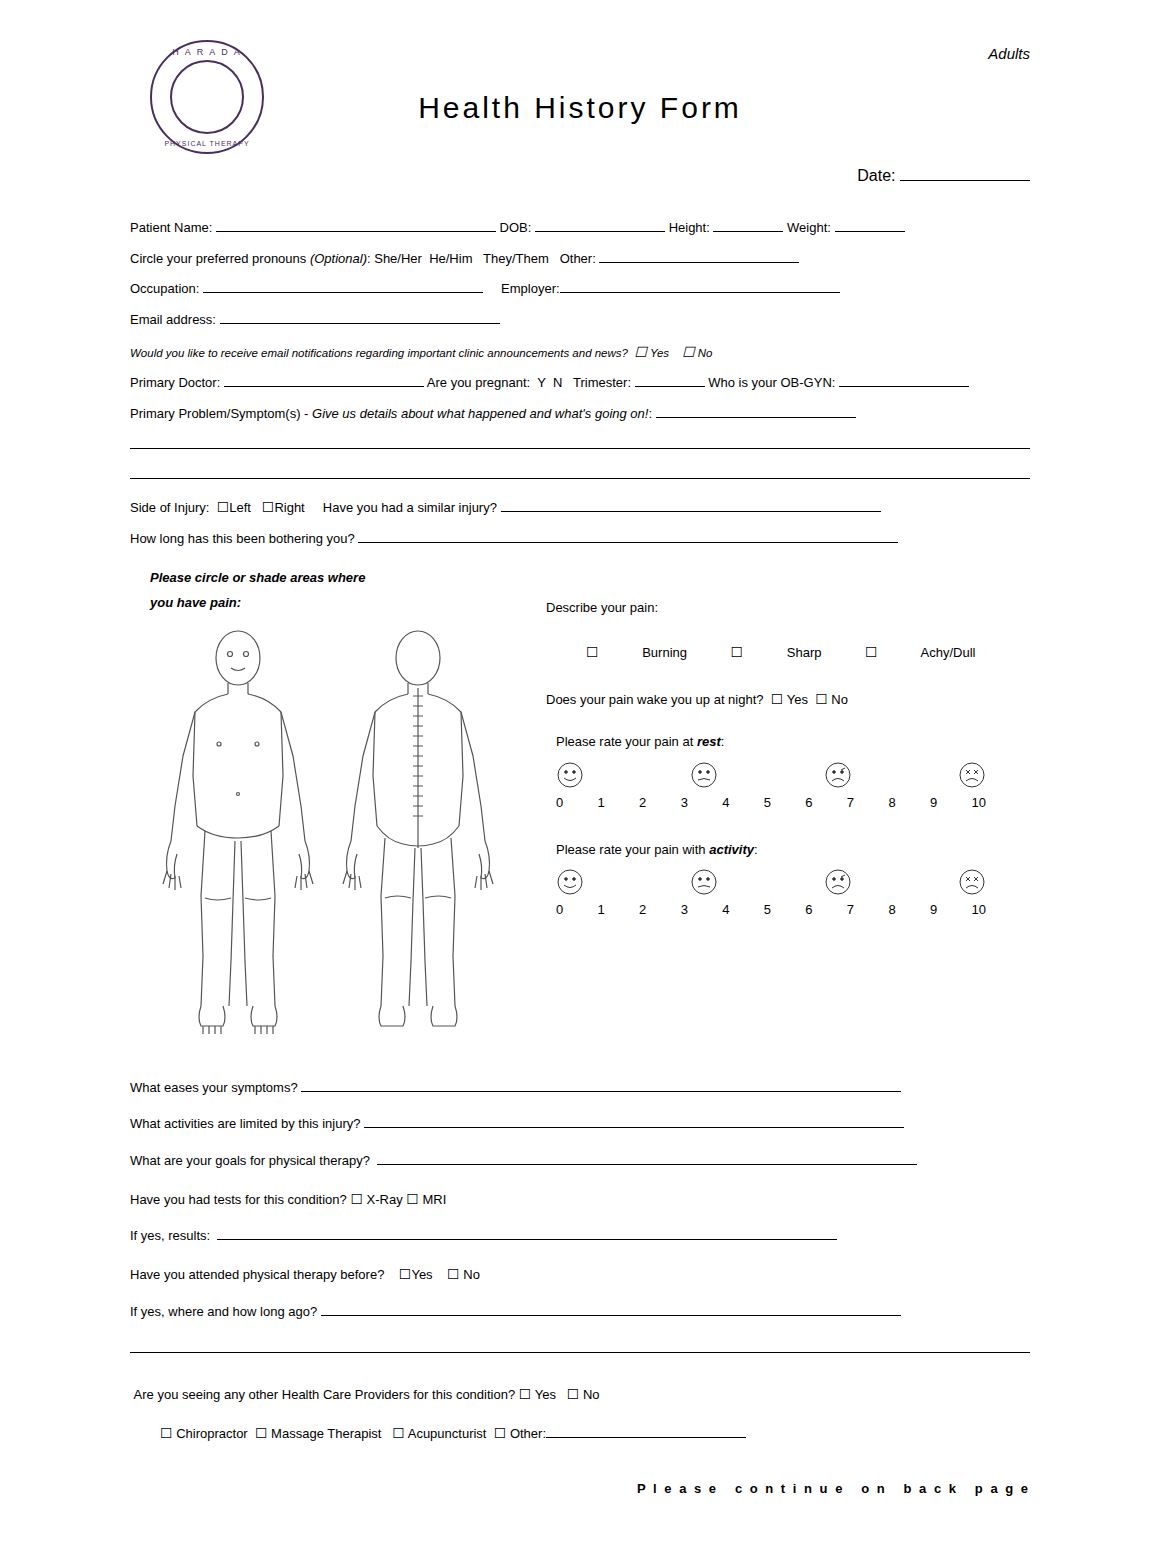H A R A D A
PHYSICAL THERAPY
Adults
Health History Form
Date:
Patient Name: DOB: Height: Weight:
Circle your preferred pronouns (Optional): She/Her He/Him They/Them Other:
Occupation: Employer:
Email address:
Would you like to receive email notifications regarding important clinic announcements and news? ☐ Yes ☐ No
Primary Doctor: Are you pregnant: Y N Trimester: Who is your OB-GYN:
Primary Problem/Symptom(s) - Give us details about what happened and what's going on!:
Side of Injury: ☐Left ☐Right Have you had a similar injury?
How long has this been bothering you?
Please circle or shade areas where
you have pain:
Describe your pain:
☐ Burning ☐ Sharp ☐ Achy/Dull
Does your pain wake you up at night? ☐ Yes ☐ No
Please rate your pain at rest:
012345678910
Please rate your pain with activity:
012345678910
What eases your symptoms?
What activities are limited by this injury?
What are your goals for physical therapy?
Have you had tests for this condition? ☐ X-Ray ☐ MRI
If yes, results:
Have you attended physical therapy before? ☐Yes ☐ No
If yes, where and how long ago?
Are you seeing any other Health Care Providers for this condition? ☐ Yes ☐ No
☐ Chiropractor ☐ Massage Therapist ☐ Acupuncturist ☐ Other:
P l e a s e c o n t i n u e o n b a c k p a g e